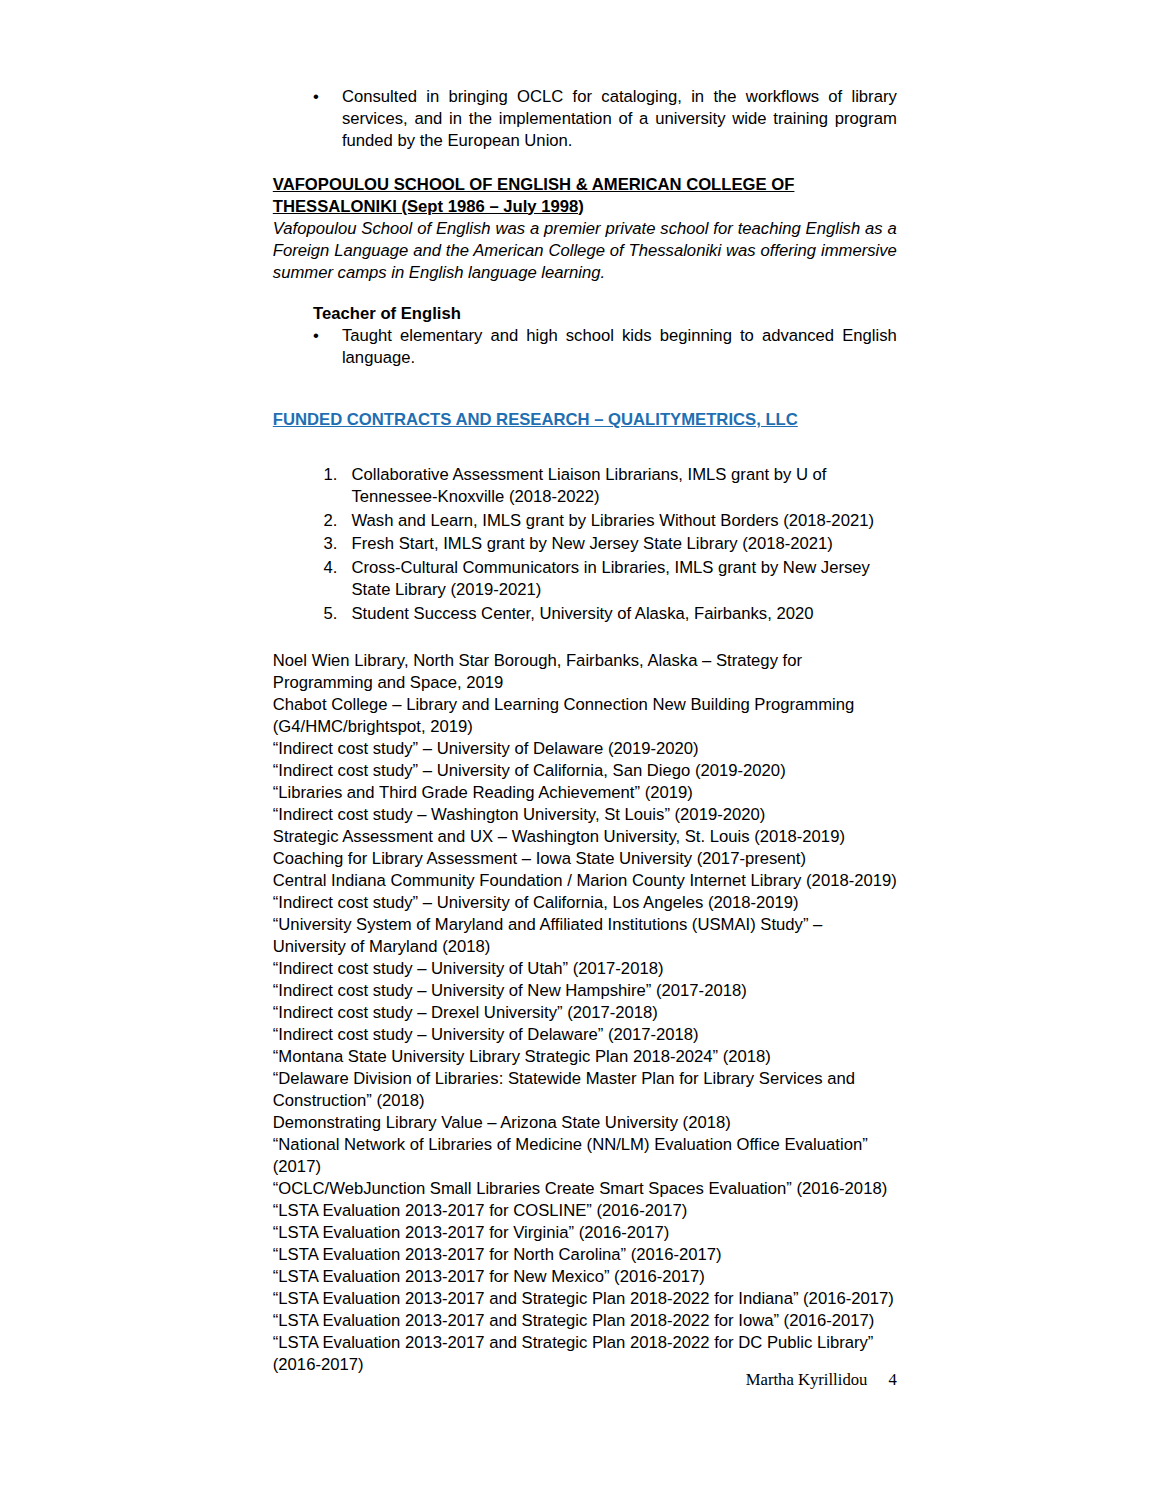Consulted in bringing OCLC for cataloging, in the workflows of library services, and in the implementation of a university wide training program funded by the European Union.
VAFOPOULOU SCHOOL OF ENGLISH & AMERICAN COLLEGE OF THESSALONIKI (Sept 1986 – July 1998)
Vafopoulou School of English was a premier private school for teaching English as a Foreign Language and the American College of Thessaloniki was offering immersive summer camps in English language learning.
Teacher of English
Taught elementary and high school kids beginning to advanced English language.
FUNDED CONTRACTS AND RESEARCH – QUALITYMETRICS, LLC
Collaborative Assessment Liaison Librarians, IMLS grant by U of Tennessee-Knoxville (2018-2022)
Wash and Learn, IMLS grant by Libraries Without Borders (2018-2021)
Fresh Start, IMLS grant by New Jersey State Library (2018-2021)
Cross-Cultural Communicators in Libraries, IMLS grant by New Jersey State Library (2019-2021)
Student Success Center, University of Alaska, Fairbanks, 2020
Noel Wien Library, North Star Borough, Fairbanks, Alaska – Strategy for Programming and Space, 2019
Chabot College – Library and Learning Connection New Building Programming (G4/HMC/brightspot, 2019)
“Indirect cost study” – University of Delaware (2019-2020)
“Indirect cost study” – University of California, San Diego (2019-2020)
“Libraries and Third Grade Reading Achievement” (2019)
“Indirect cost study – Washington University, St Louis” (2019-2020)
Strategic Assessment and UX – Washington University, St. Louis (2018-2019)
Coaching for Library Assessment – Iowa State University (2017-present)
Central Indiana Community Foundation / Marion County Internet Library (2018-2019)
“Indirect cost study” – University of California, Los Angeles (2018-2019)
“University System of Maryland and Affiliated Institutions (USMAI) Study” – University of Maryland (2018)
“Indirect cost study – University of Utah” (2017-2018)
“Indirect cost study – University of New Hampshire” (2017-2018)
“Indirect cost study – Drexel University” (2017-2018)
“Indirect cost study – University of Delaware” (2017-2018)
“Montana State University Library Strategic Plan 2018-2024” (2018)
“Delaware Division of Libraries: Statewide Master Plan for Library Services and Construction” (2018)
Demonstrating Library Value – Arizona State University (2018)
“National Network of Libraries of Medicine (NN/LM) Evaluation Office Evaluation” (2017)
“OCLC/WebJunction Small Libraries Create Smart Spaces Evaluation” (2016-2018)
“LSTA Evaluation 2013-2017 for COSLINE” (2016-2017)
“LSTA Evaluation 2013-2017 for Virginia” (2016-2017)
“LSTA Evaluation 2013-2017 for North Carolina” (2016-2017)
“LSTA Evaluation 2013-2017 for New Mexico” (2016-2017)
“LSTA Evaluation 2013-2017 and Strategic Plan 2018-2022 for Indiana” (2016-2017)
“LSTA Evaluation 2013-2017 and Strategic Plan 2018-2022 for Iowa” (2016-2017)
“LSTA Evaluation 2013-2017 and Strategic Plan 2018-2022 for DC Public Library” (2016-2017)
Martha Kyrillidou4